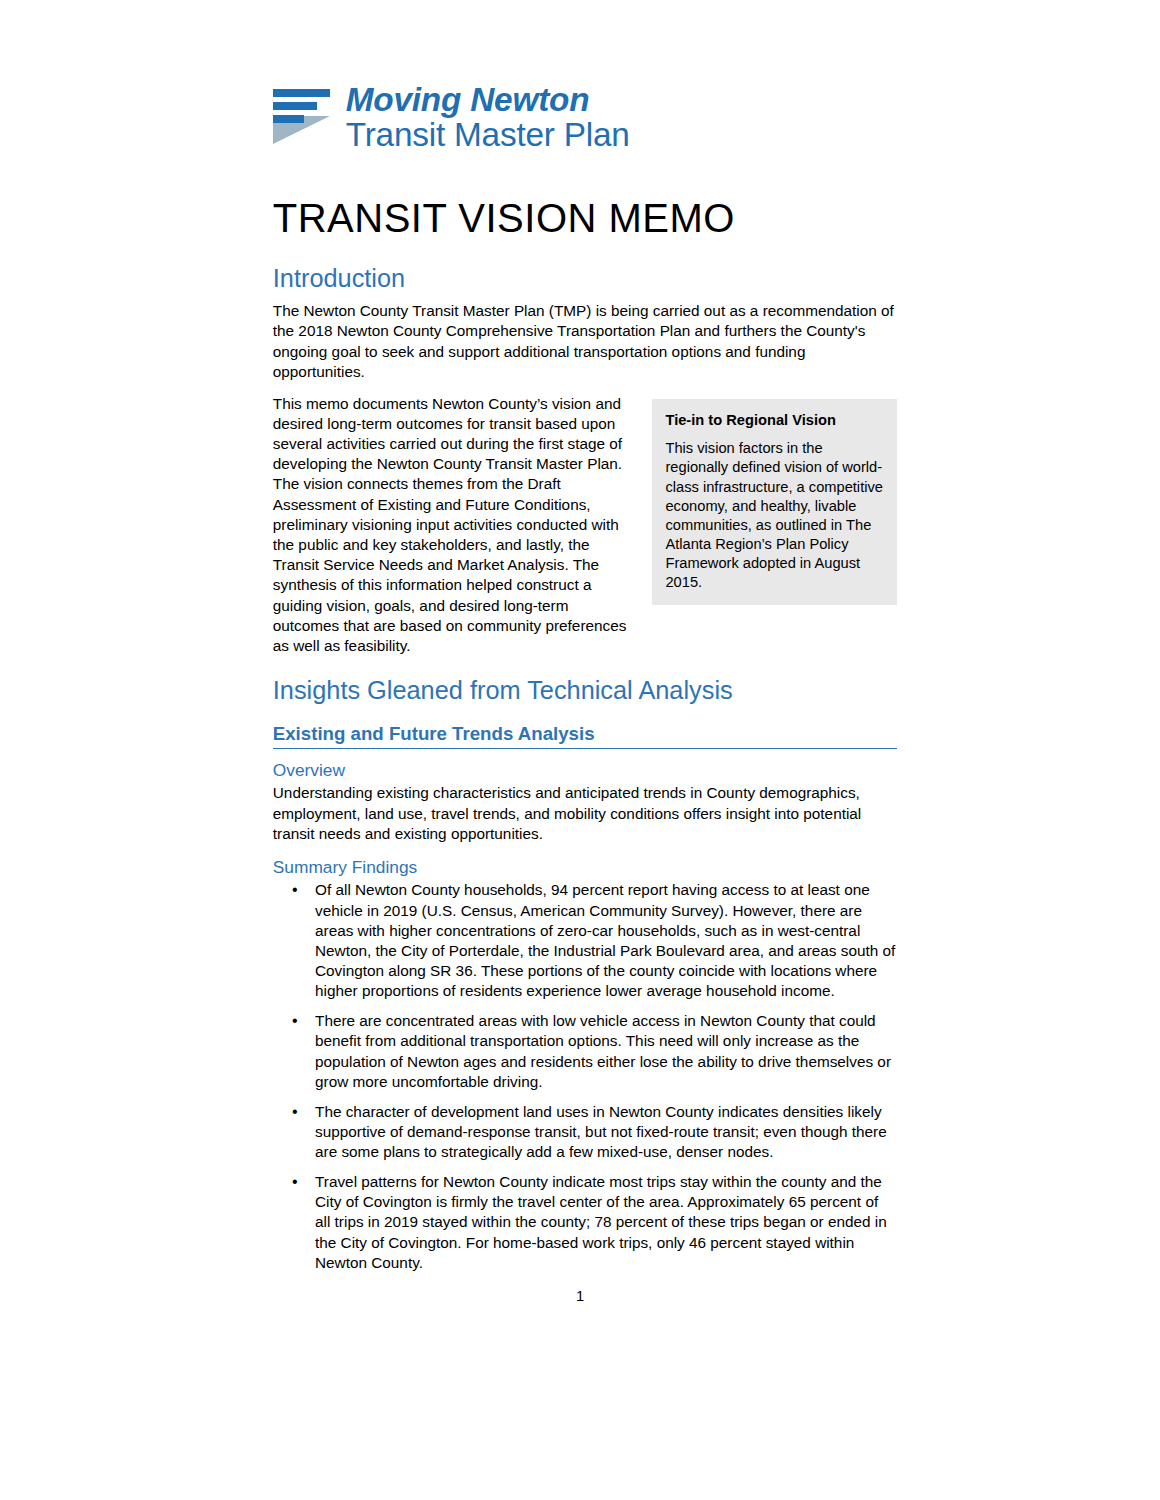Moving Newton
Transit Master Plan
TRANSIT VISION MEMO
Introduction
The Newton County Transit Master Plan (TMP) is being carried out as a recommendation of the 2018 Newton County Comprehensive Transportation Plan and furthers the County's ongoing goal to seek and support additional transportation options and funding opportunities.
Tie-in to Regional Vision
This vision factors in the regionally defined vision of world-class infrastructure, a competitive economy, and healthy, livable communities, as outlined in The Atlanta Region’s Plan Policy Framework adopted in August 2015.
This memo documents Newton County’s vision and desired long-term outcomes for transit based upon several activities carried out during the first stage of developing the Newton County Transit Master Plan. The vision connects themes from the Draft Assessment of Existing and Future Conditions, preliminary visioning input activities conducted with the public and key stakeholders, and lastly, the Transit Service Needs and Market Analysis. The synthesis of this information helped construct a guiding vision, goals, and desired long-term outcomes that are based on community preferences as well as feasibility.
Insights Gleaned from Technical Analysis
Existing and Future Trends Analysis
Overview
Understanding existing characteristics and anticipated trends in County demographics, employment, land use, travel trends, and mobility conditions offers insight into potential transit needs and existing opportunities.
Summary Findings
Of all Newton County households, 94 percent report having access to at least one vehicle in 2019 (U.S. Census, American Community Survey). However, there are areas with higher concentrations of zero-car households, such as in west-central Newton, the City of Porterdale, the Industrial Park Boulevard area, and areas south of Covington along SR 36. These portions of the county coincide with locations where higher proportions of residents experience lower average household income.
There are concentrated areas with low vehicle access in Newton County that could benefit from additional transportation options. This need will only increase as the population of Newton ages and residents either lose the ability to drive themselves or grow more uncomfortable driving.
The character of development land uses in Newton County indicates densities likely supportive of demand-response transit, but not fixed-route transit; even though there are some plans to strategically add a few mixed-use, denser nodes.
Travel patterns for Newton County indicate most trips stay within the county and the City of Covington is firmly the travel center of the area. Approximately 65 percent of all trips in 2019 stayed within the county; 78 percent of these trips began or ended in the City of Covington. For home-based work trips, only 46 percent stayed within Newton County.
1